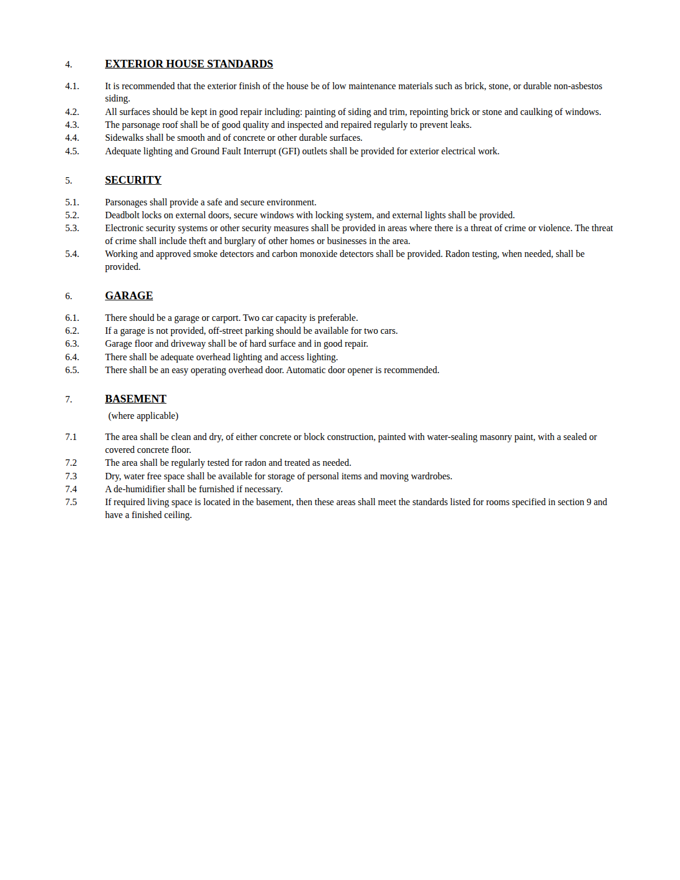4.
EXTERIOR HOUSE STANDARDS
4.1.
It is recommended that the exterior finish of the house be of low maintenance materials such as brick, stone, or durable non-asbestos siding.
4.2.
All surfaces should be kept in good repair including: painting of siding and trim, repointing brick or stone and caulking of windows.
4.3.
The parsonage roof shall be of good quality and inspected and repaired regularly to prevent leaks.
4.4.
Sidewalks shall be smooth and of concrete or other durable surfaces.
4.5.
Adequate lighting and Ground Fault Interrupt (GFI) outlets shall be provided for exterior electrical work.
5.
SECURITY
5.1.
Parsonages shall provide a safe and secure environment.
5.2.
Deadbolt locks on external doors, secure windows with locking system, and external lights shall be provided.
5.3.
Electronic security systems or other security measures shall be provided in areas where there is a threat of crime or violence. The threat of crime shall include theft and burglary of other homes or businesses in the area.
5.4.
Working and approved smoke detectors and carbon monoxide detectors shall be provided. Radon testing, when needed, shall be provided.
6.
GARAGE
6.1.
There should be a garage or carport. Two car capacity is preferable.
6.2.
If a garage is not provided, off-street parking should be available for two cars.
6.3.
Garage floor and driveway shall be of hard surface and in good repair.
6.4.
There shall be adequate overhead lighting and access lighting.
6.5.
There shall be an easy operating overhead door. Automatic door opener is recommended.
7.
BASEMENT
(where applicable)
7.1
The area shall be clean and dry, of either concrete or block construction, painted with water-sealing masonry paint, with a sealed or covered concrete floor.
7.2
The area shall be regularly tested for radon and treated as needed.
7.3
Dry, water free space shall be available for storage of personal items and moving wardrobes.
7.4
A de-humidifier shall be furnished if necessary.
7.5
If required living space is located in the basement, then these areas shall meet the standards listed for rooms specified in section 9 and have a finished ceiling.